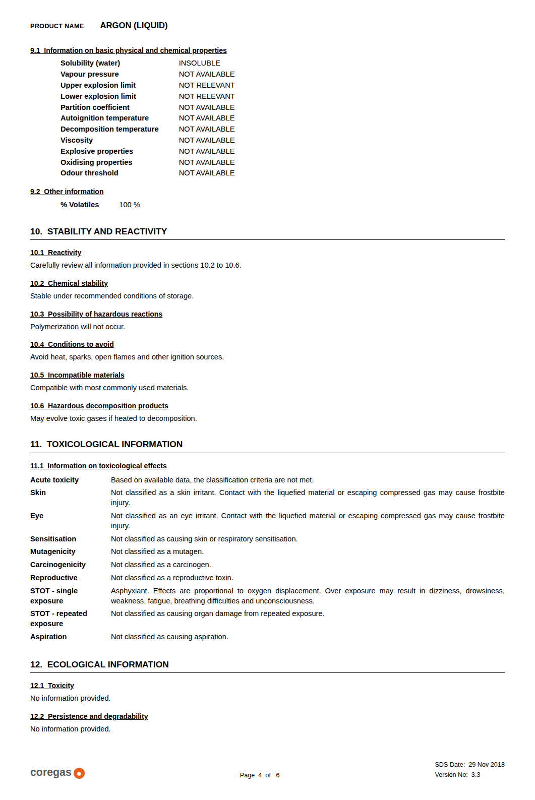PRODUCT NAME ARGON (LIQUID)
9.1 Information on basic physical and chemical properties
| Solubility (water) | INSOLUBLE |
| Vapour pressure | NOT AVAILABLE |
| Upper explosion limit | NOT RELEVANT |
| Lower explosion limit | NOT RELEVANT |
| Partition coefficient | NOT AVAILABLE |
| Autoignition temperature | NOT AVAILABLE |
| Decomposition temperature | NOT AVAILABLE |
| Viscosity | NOT AVAILABLE |
| Explosive properties | NOT AVAILABLE |
| Oxidising properties | NOT AVAILABLE |
| Odour threshold | NOT AVAILABLE |
9.2 Other information
| % Volatiles | 100 % |
10. STABILITY AND REACTIVITY
10.1 Reactivity
Carefully review all information provided in sections 10.2 to 10.6.
10.2 Chemical stability
Stable under recommended conditions of storage.
10.3 Possibility of hazardous reactions
Polymerization will not occur.
10.4 Conditions to avoid
Avoid heat, sparks, open flames and other ignition sources.
10.5 Incompatible materials
Compatible with most commonly used materials.
10.6 Hazardous decomposition products
May evolve toxic gases if heated to decomposition.
11. TOXICOLOGICAL INFORMATION
11.1 Information on toxicological effects
| Acute toxicity | Based on available data, the classification criteria are not met. |
| Skin | Not classified as a skin irritant. Contact with the liquefied material or escaping compressed gas may cause frostbite injury. |
| Eye | Not classified as an eye irritant. Contact with the liquefied material or escaping compressed gas may cause frostbite injury. |
| Sensitisation | Not classified as causing skin or respiratory sensitisation. |
| Mutagenicity | Not classified as a mutagen. |
| Carcinogenicity | Not classified as a carcinogen. |
| Reproductive | Not classified as a reproductive toxin. |
| STOT - single exposure | Asphyxiant. Effects are proportional to oxygen displacement. Over exposure may result in dizziness, drowsiness, weakness, fatigue, breathing difficulties and unconsciousness. |
| STOT - repeated exposure | Not classified as causing organ damage from repeated exposure. |
| Aspiration | Not classified as causing aspiration. |
12. ECOLOGICAL INFORMATION
12.1 Toxicity
No information provided.
12.2 Persistence and degradability
No information provided.
coregas●
Page 4 of 6
SDS Date: 29 Nov 2018
Version No: 3.3